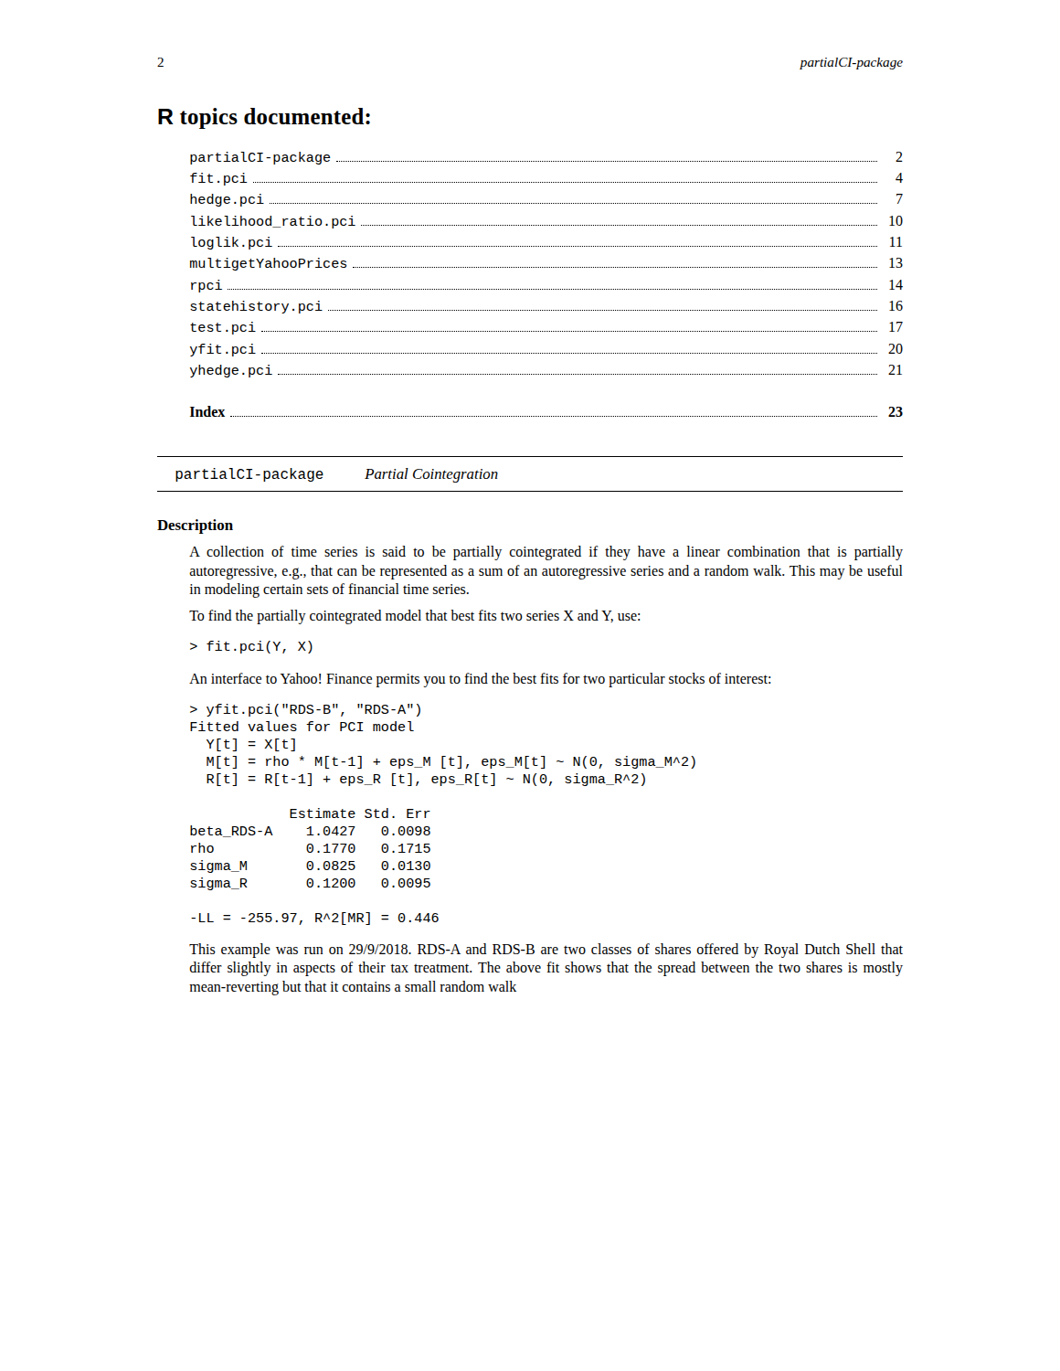2 partialCI-package
R topics documented:
partialCI-package 2
fit.pci 4
hedge.pci 7
likelihood_ratio.pci 10
loglik.pci 11
multigetYahooPrices 13
rpci 14
statehistory.pci 16
test.pci 17
yfit.pci 20
yhedge.pci 21
Index 23
partialCI-package Partial Cointegration
Description
A collection of time series is said to be partially cointegrated if they have a linear combination that is partially autoregressive, e.g., that can be represented as a sum of an autoregressive series and a random walk. This may be useful in modeling certain sets of financial time series.
To find the partially cointegrated model that best fits two series X and Y, use:
> fit.pci(Y, X)
An interface to Yahoo! Finance permits you to find the best fits for two particular stocks of interest:
> yfit.pci("RDS-B", "RDS-A")
Fitted values for PCI model
  Y[t] = X[t]
  M[t] = rho * M[t-1] + eps_M [t], eps_M[t] ~ N(0, sigma_M^2)
  R[t] = R[t-1] + eps_R [t], eps_R[t] ~ N(0, sigma_R^2)

            Estimate Std. Err
beta_RDS-A    1.0427   0.0098
rho           0.1770   0.1715
sigma_M       0.0825   0.0130
sigma_R       0.1200   0.0095

-LL = -255.97, R^2[MR] = 0.446
This example was run on 29/9/2018. RDS-A and RDS-B are two classes of shares offered by Royal Dutch Shell that differ slightly in aspects of their tax treatment. The above fit shows that the spread between the two shares is mostly mean-reverting but that it contains a small random walk